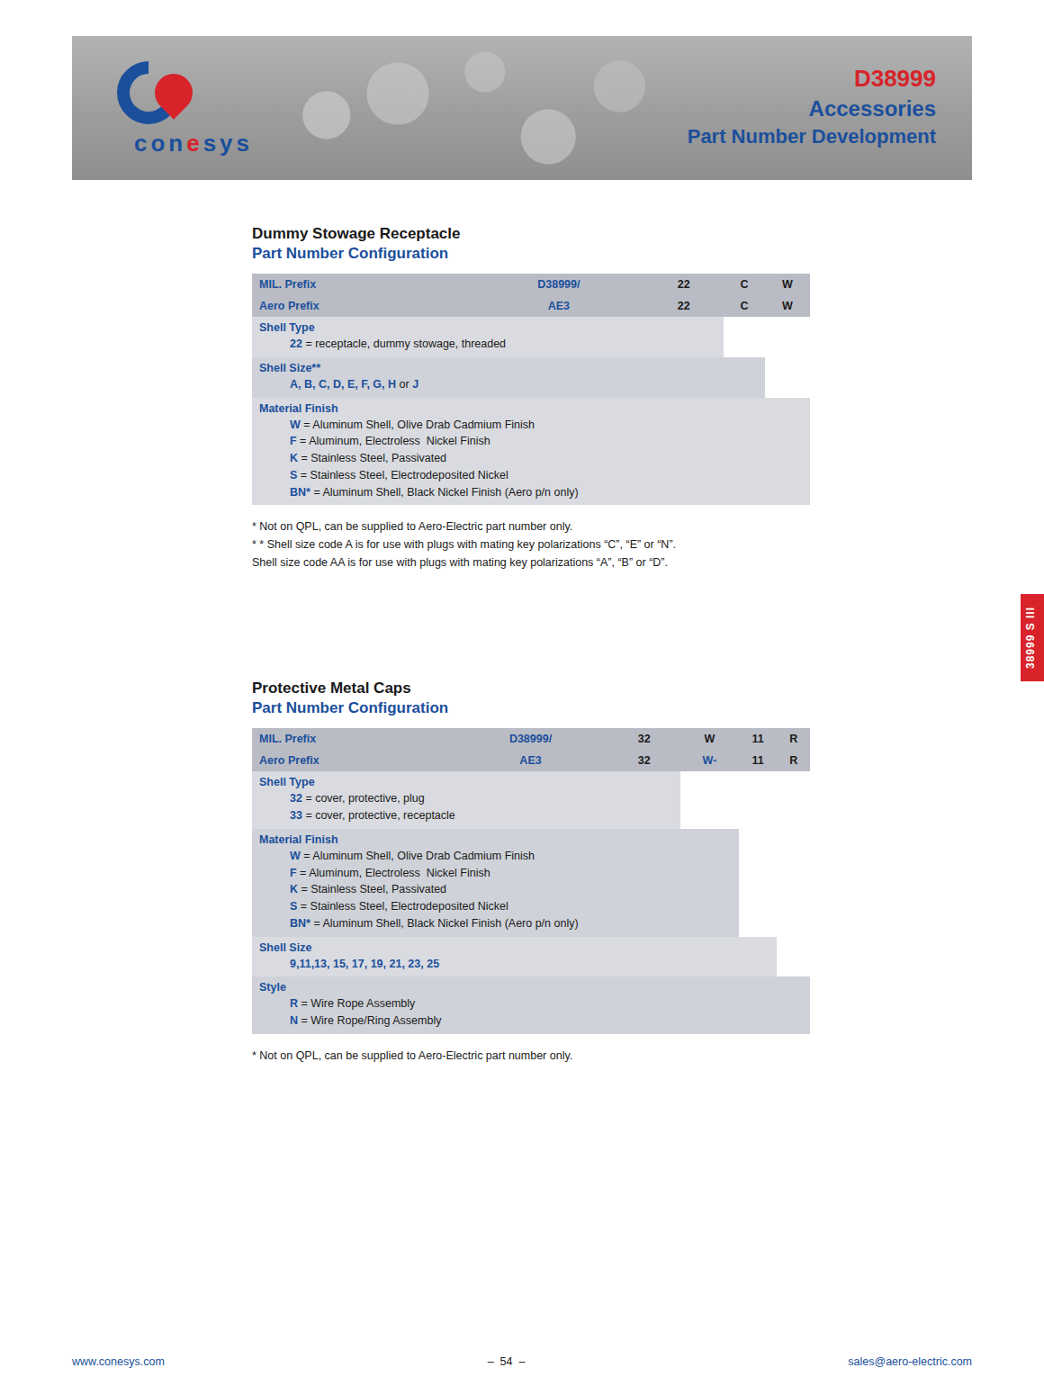conesys
D38999
Accessories
Part Number Development
38999 S III
Dummy Stowage Receptacle
Part Number Configuration
| MIL. Prefix | D38999/ | 22 | C | W |
| Aero Prefix | AE3 | 22 | C | W |
| Shell Type 22 = receptacle, dummy stowage, threaded | | |
| Shell Size** A, B, C, D, E, F, G, H or J | |
| Material Finish W = Aluminum Shell, Olive Drab Cadmium Finish F = Aluminum, Electroless Nickel Finish K = Stainless Steel, Passivated S = Stainless Steel, Electrodeposited Nickel BN* = Aluminum Shell, Black Nickel Finish (Aero p/n only) |
* Not on QPL, can be supplied to Aero-Electric part number only.
* * Shell size code A is for use with plugs with mating key polarizations “C”, “E” or “N”.
Shell size code AA is for use with plugs with mating key polarizations “A”, “B” or “D”.
Protective Metal Caps
Part Number Configuration
| MIL. Prefix | D38999/ | 32 | W | 11 | R |
| Aero Prefix | AE3 | 32 | W- | 11 | R |
| Shell Type 32 = cover, protective, plug 33 = cover, protective, receptacle | | | |
| Material Finish W = Aluminum Shell, Olive Drab Cadmium Finish F = Aluminum, Electroless Nickel Finish K = Stainless Steel, Passivated S = Stainless Steel, Electrodeposited Nickel BN* = Aluminum Shell, Black Nickel Finish (Aero p/n only) | | |
| Shell Size 9,11,13, 15, 17, 19, 21, 23, 25 | |
| Style R = Wire Rope Assembly N = Wire Rope/Ring Assembly |
* Not on QPL, can be supplied to Aero-Electric part number only.
www.conesys.com – 54 – sales@aero-electric.com